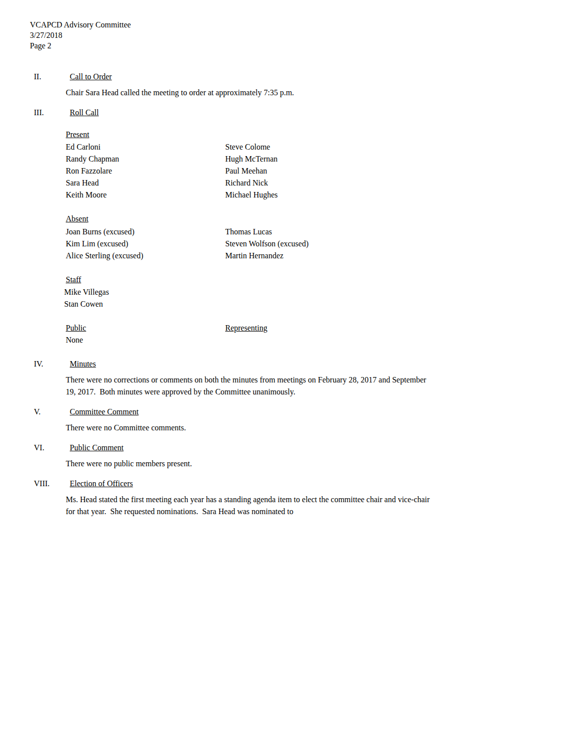VCAPCD Advisory Committee
3/27/2018
Page 2
II.
Call to Order
Chair Sara Head called the meeting to order at approximately 7:35 p.m.
III.
Roll Call
Present
| Ed Carloni | Steve Colome |
| Randy Chapman | Hugh McTernan |
| Ron Fazzolare | Paul Meehan |
| Sara Head | Richard Nick |
| Keith Moore | Michael Hughes |
Absent
| Joan Burns (excused) | Thomas Lucas |
| Kim Lim (excused) | Steven Wolfson (excused) |
| Alice Sterling (excused) | Martin Hernandez |
Staff
Mike Villegas
Stan Cowen
| Public | Representing |
| None | |
IV.
Minutes
There were no corrections or comments on both the minutes from meetings on February 28, 2017 and September 19, 2017. Both minutes were approved by the Committee unanimously.
V.
Committee Comment
There were no Committee comments.
VI.
Public Comment
There were no public members present.
VIII.
Election of Officers
Ms. Head stated the first meeting each year has a standing agenda item to elect the committee chair and vice-chair for that year. She requested nominations. Sara Head was nominated to